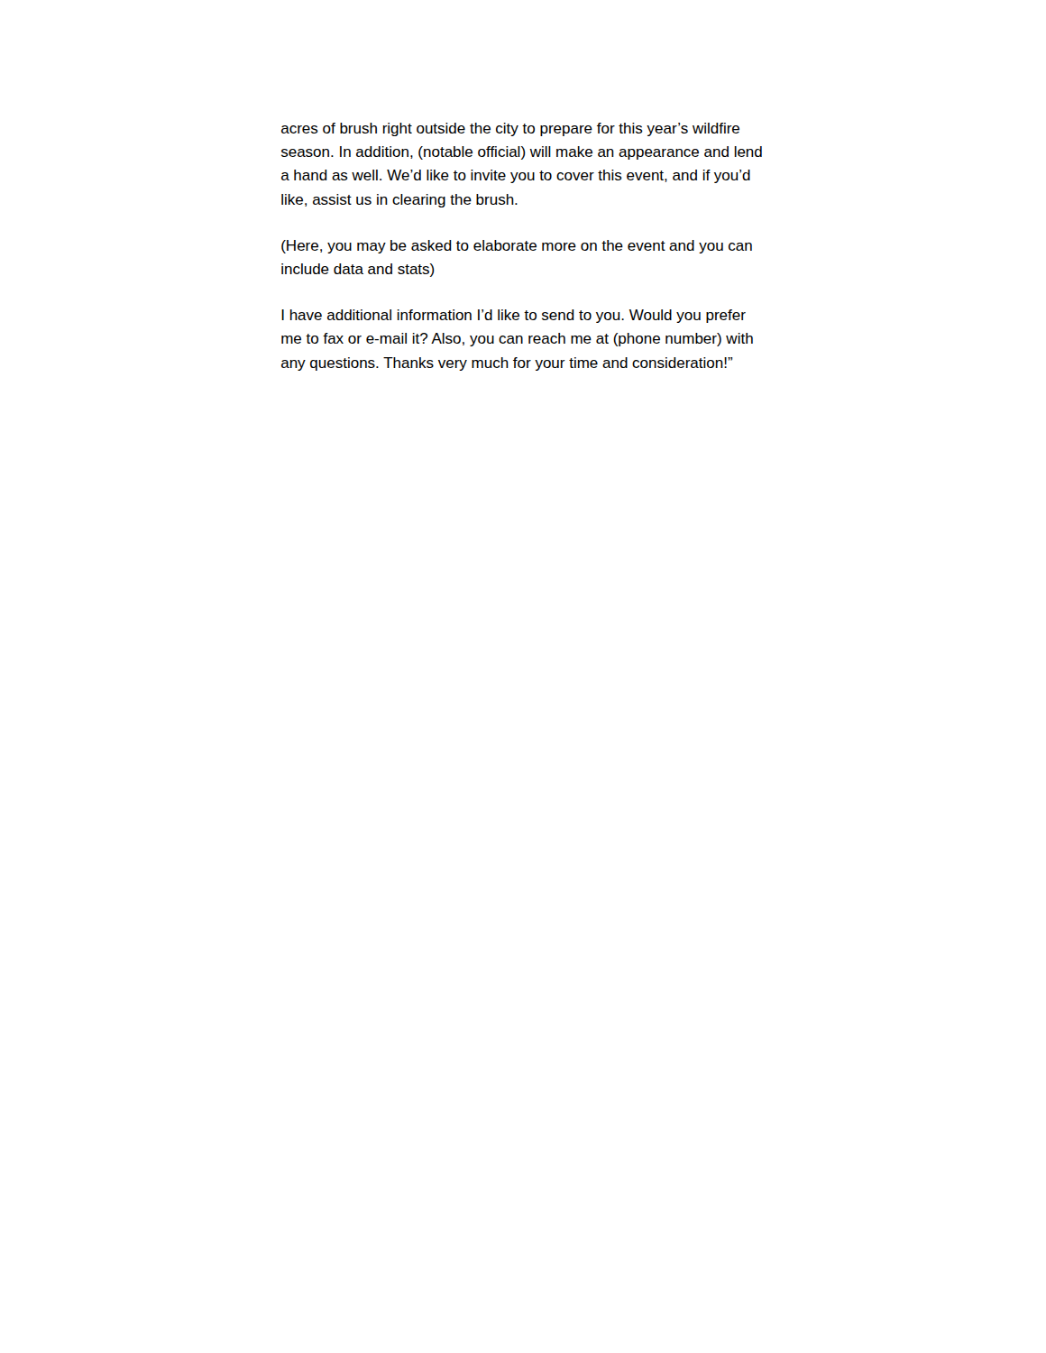acres of brush right outside the city to prepare for this year’s wildfire season. In addition, (notable official) will make an appearance and lend a hand as well. We’d like to invite you to cover this event, and if you’d like, assist us in clearing the brush.
(Here, you may be asked to elaborate more on the event and you can include data and stats)
I have additional information I’d like to send to you. Would you prefer me to fax or e-mail it? Also, you can reach me at (phone number) with any questions. Thanks very much for your time and consideration!”